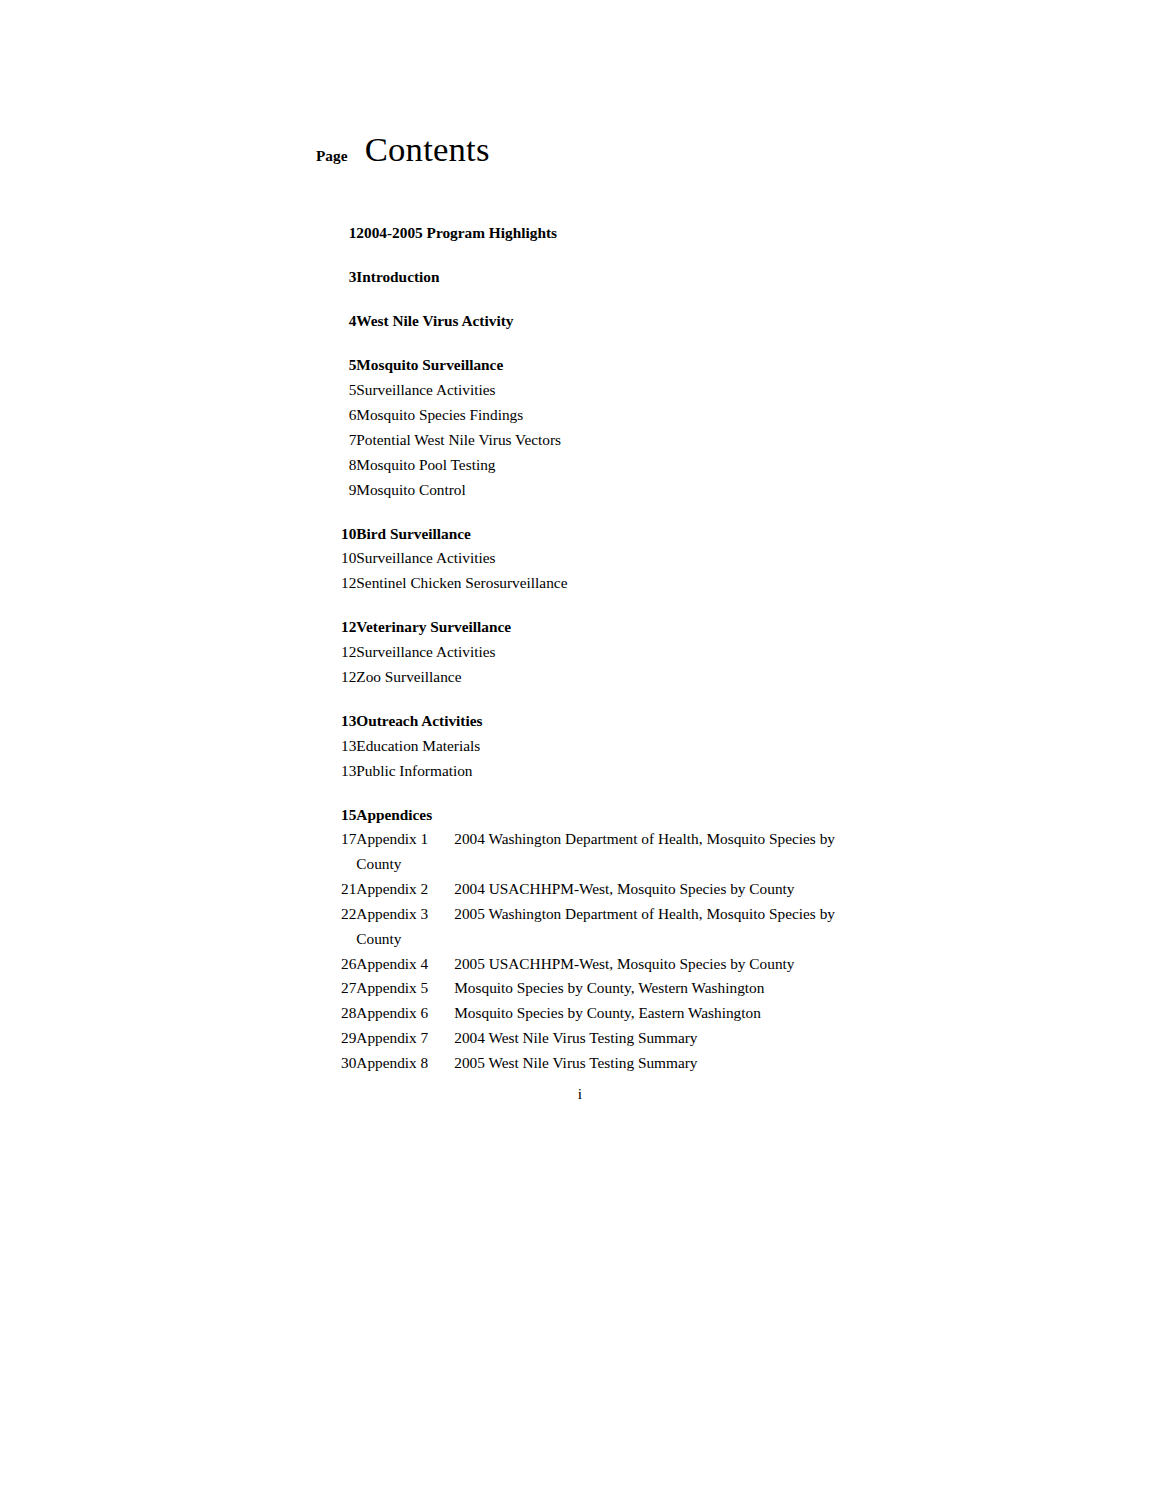Page Contents
| 1 | 2004-2005 Program Highlights |
| 3 | Introduction |
| 4 | West Nile Virus Activity |
| 5 | Mosquito Surveillance |
| 5 | Surveillance Activities |
| 6 | Mosquito Species Findings |
| 7 | Potential West Nile Virus Vectors |
| 8 | Mosquito Pool Testing |
| 9 | Mosquito Control |
| 10 | Bird Surveillance |
| 10 | Surveillance Activities |
| 12 | Sentinel Chicken Serosurveillance |
| 12 | Veterinary Surveillance |
| 12 | Surveillance Activities |
| 12 | Zoo Surveillance |
| 13 | Outreach Activities |
| 13 | Education Materials |
| 13 | Public Information |
| 15 | Appendices |
| 17 | Appendix 1 2004 Washington Department of Health, Mosquito Species by County |
| 21 | Appendix 2 2004 USACHHPM-West, Mosquito Species by County |
| 22 | Appendix 3 2005 Washington Department of Health, Mosquito Species by County |
| 26 | Appendix 4 2005 USACHHPM-West, Mosquito Species by County |
| 27 | Appendix 5 Mosquito Species by County, Western Washington |
| 28 | Appendix 6 Mosquito Species by County, Eastern Washington |
| 29 | Appendix 7 2004 West Nile Virus Testing Summary |
| 30 | Appendix 8 2005 West Nile Virus Testing Summary |
i